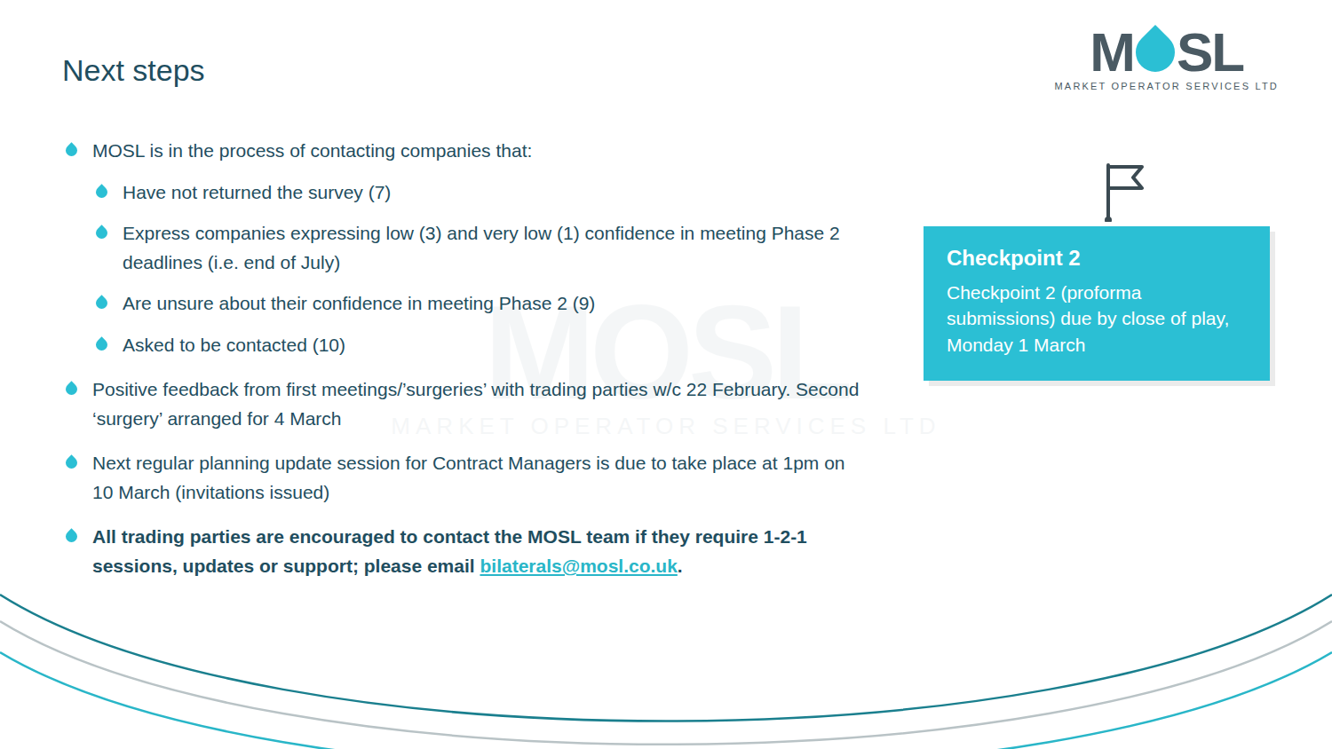M SL
MARKET OPERATOR SERVICES LTD
Next steps
MOSL
MARKET OPERATOR SERVICES LTD
Checkpoint 2
Checkpoint 2 (proforma submissions) due by close of play, Monday 1 March
MOSL is in the process of contacting companies that:
Have not returned the survey (7)
Express companies expressing low (3) and very low (1) confidence in meeting Phase 2 deadlines (i.e. end of July)
Are unsure about their confidence in meeting Phase 2 (9)
Asked to be contacted (10)
Positive feedback from first meetings/’surgeries’ with trading parties w/c 22 February. Second ‘surgery’ arranged for 4 March
Next regular planning update session for Contract Managers is due to take place at 1pm on 10 March (invitations issued)
All trading parties are encouraged to contact the MOSL team if they require 1-2-1 sessions, updates or support; please email bilaterals@mosl.co.uk.